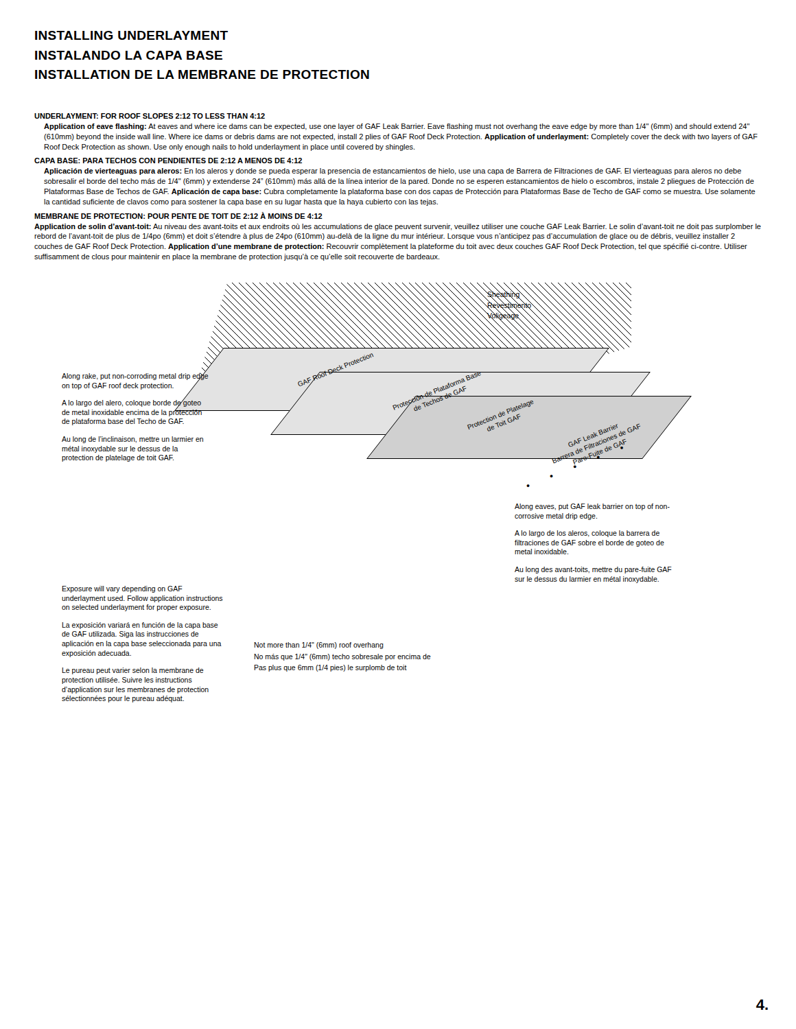INSTALLING UNDERLAYMENT
INSTALANDO LA CAPA BASE
INSTALLATION DE LA MEMBRANE DE PROTECTION
UNDERLAYMENT: FOR ROOF SLOPES 2:12 TO LESS THAN 4:12
Application of eave flashing: At eaves and where ice dams can be expected, use one layer of GAF Leak Barrier. Eave flashing must not overhang the eave edge by more than 1/4" (6mm) and should extend 24" (610mm) beyond the inside wall line. Where ice dams or debris dams are not expected, install 2 plies of GAF Roof Deck Protection. Application of underlayment: Completely cover the deck with two layers of GAF Roof Deck Protection as shown. Use only enough nails to hold underlayment in place until covered by shingles.
CAPA BASE: PARA TECHOS CON PENDIENTES DE 2:12 A MENOS DE 4:12
Aplicación de vierteaguas para aleros: En los aleros y donde se pueda esperar la presencia de estancamientos de hielo, use una capa de Barrera de Filtraciones de GAF. El vierteaguas para aleros no debe sobresalir el borde del techo más de 1/4" (6mm) y extenderse 24” (610mm) más allá de la línea interior de la pared. Donde no se esperen estancamientos de hielo o escombros, instale 2 pliegues de Protección de Plataformas Base de Techos de GAF. Aplicación de capa base: Cubra completamente la plataforma base con dos capas de Protección para Plataformas Base de Techo de GAF como se muestra. Use solamente la cantidad suficiente de clavos como para sostener la capa base en su lugar hasta que la haya cubierto con las tejas.
MEMBRANE DE PROTECTION: POUR PENTE DE TOIT DE 2:12 À MOINS DE 4:12
Application de solin d’avant-toit: Au niveau des avant-toits et aux endroits où les accumulations de glace peuvent survenir, veuillez utiliser une couche GAF Leak Barrier. Le solin d’avant-toit ne doit pas surplomber le rebord de l’avant-toit de plus de 1/4po (6mm) et doit s’étendre à plus de 24po (610mm) au-delà de la ligne du mur intérieur. Lorsque vous n’anticipez pas d’accumulation de glace ou de débris, veuillez installer 2 couches de GAF Roof Deck Protection. Application d’une membrane de protection: Recouvrir complètement la plateforme du toit avec deux couches GAF Roof Deck Protection, tel que spécifié ci-contre. Utiliser suffisamment de clous pour maintenir en place la membrane de protection jusqu’à ce qu’elle soit recouverte de bardeaux.
Sheathing
Revestimento
Voligeage
GAF Roof Deck Protection
Protección de Plataforma Base
de Techos de GAF
Protection de Platelage
de Toit GAF
GAF Leak Barrier
Barrera de Filtraciones de GAF
Pare-Fuite de GAF
• • • • •
Along rake, put non-corroding metal drip edge on top of GAF roof deck protection.
A lo largo del alero, coloque borde de goteo de metal inoxidable encima de la protección de plataforma base del Techo de GAF.
Au long de l’inclinaison, mettre un larmier en métal inoxydable sur le dessus de la protection de platelage de toit GAF.
Exposure will vary depending on GAF underlayment used. Follow application instructions on selected underlayment for proper exposure.
La exposición variará en función de la capa base de GAF utilizada. Siga las instrucciones de aplicación en la capa base seleccionada para una exposición adecuada.
Le pureau peut varier selon la membrane de protection utilisée. Suivre les instructions d’application sur les membranes de protection sélectionnées pour le pureau adéquat.
Along eaves, put GAF leak barrier on top of non-corrosive metal drip edge.
A lo largo de los aleros, coloque la barrera de filtraciones de GAF sobre el borde de goteo de metal inoxidable.
Au long des avant-toits, mettre du pare-fuite GAF sur le dessus du larmier en métal inoxydable.
Not more than 1/4" (6mm) roof overhang
No más que 1/4" (6mm) techo sobresale por encima de
Pas plus que 6mm (1/4 pies) le surplomb de toit
4.